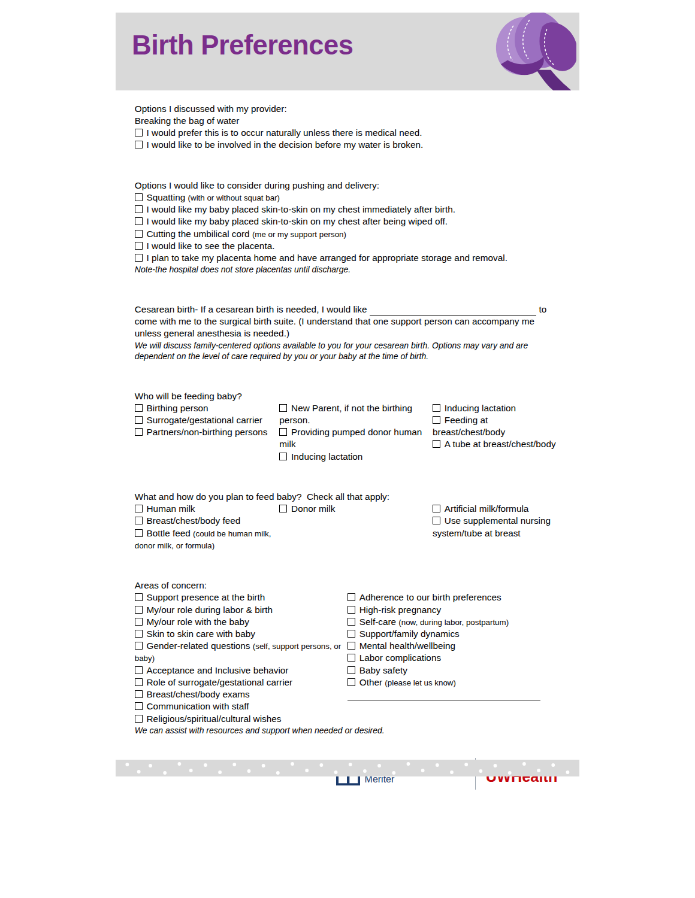Birth Preferences
Options I discussed with my provider:
Breaking the bag of water
I would prefer this is to occur naturally unless there is medical need.
I would like to be involved in the decision before my water is broken.
Options I would like to consider during pushing and delivery:
Squatting (with or without squat bar)
I would like my baby placed skin-to-skin on my chest immediately after birth.
I would like my baby placed skin-to-skin on my chest after being wiped off.
Cutting the umbilical cord (me or my support person)
I would like to see the placenta.
I plan to take my placenta home and have arranged for appropriate storage and removal.
Note-the hospital does not store placentas until discharge.
Cesarean birth- If a cesarean birth is needed, I would like to come with me to the surgical birth suite. (I understand that one support person can accompany me unless general anesthesia is needed.)
We will discuss family-centered options available to you for your cesarean birth. Options may vary and are dependent on the level of care required by you or your baby at the time of birth.
Who will be feeding baby?
Birthing person
Surrogate/gestational carrier
Partners/non-birthing persons
New Parent, if not the birthing person.
Providing pumped donor human milk
Inducing lactation
Inducing lactation
Feeding at breast/chest/body
A tube at breast/chest/body
What and how do you plan to feed baby? Check all that apply:
Human milk
Breast/chest/body feed
Bottle feed (could be human milk, donor milk, or formula)
Donor milk
Artificial milk/formula
Use supplemental nursing system/tube at breast
Areas of concern:
Support presence at the birth
My/our role during labor & birth
My/our role with the baby
Skin to skin care with baby
Gender-related questions (self, support persons, or baby)
Acceptance and Inclusive behavior
Role of surrogate/gestational carrier
Breast/chest/body exams
Communication with staff
Religious/spiritual/cultural wishes
Adherence to our birth preferences
High-risk pregnancy
Self-care (now, during labor, postpartum)
Support/family dynamics
Mental health/wellbeing
Labor complications
Baby safety
Other (please let us know)
We can assist with resources and support when needed or desired.
UnityPoint Health
Meriter
PARTNER OF
UWHealth